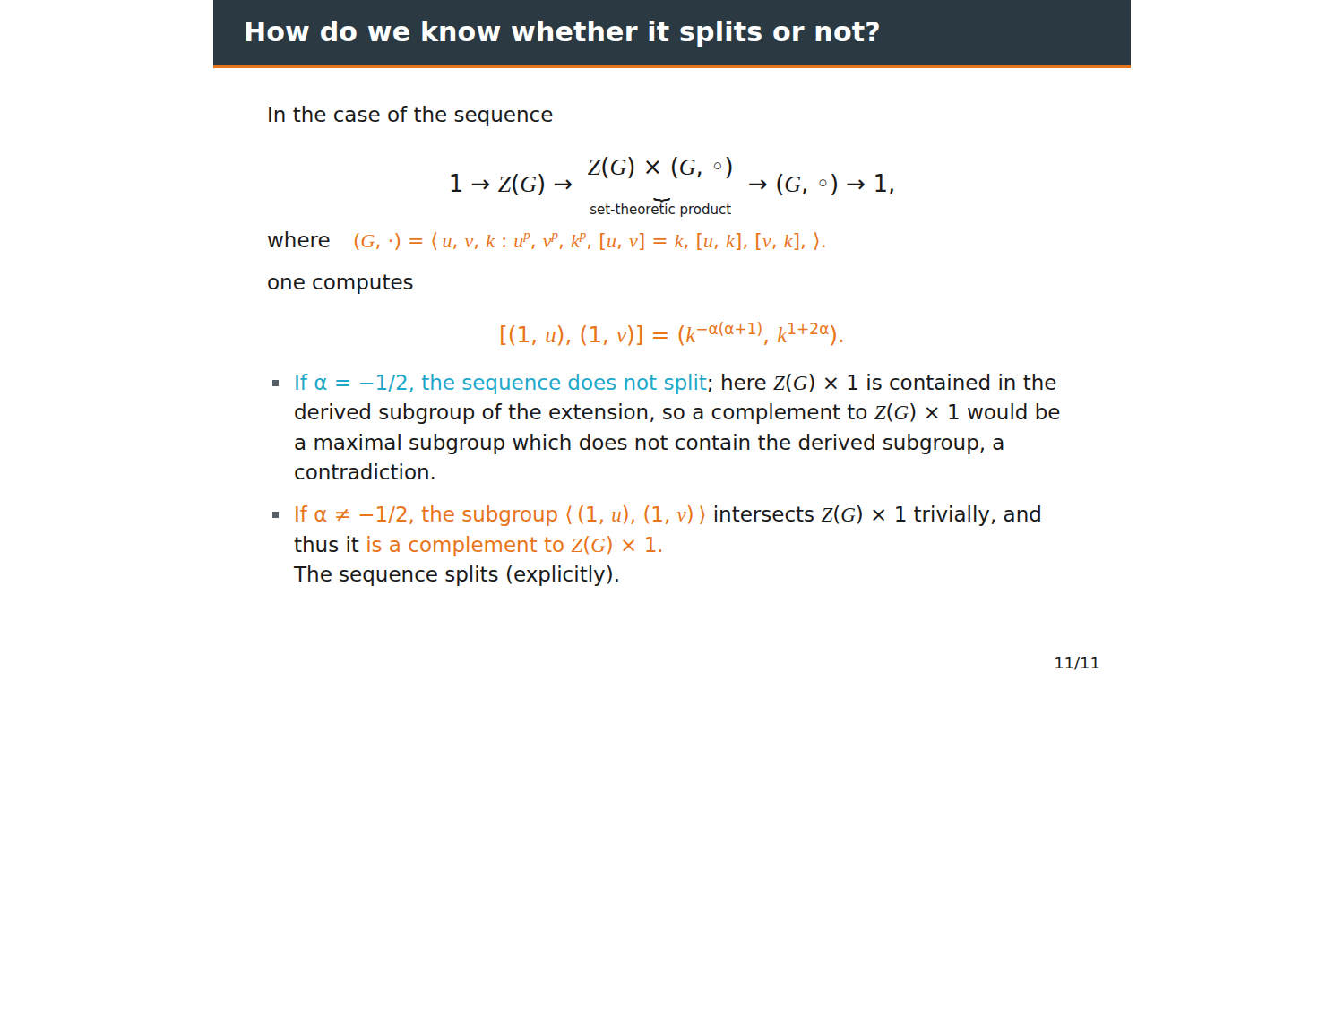How do we know whether it splits or not?
In the case of the sequence
1 → Z(G) → Z(G) × (G, ◦) ⏟ set-theoretic product → (G, ◦) → 1,
where (G, ·) = ⟨ u, v, k : up, vp, kp, [u, v] = k, [u, k], [v, k], ⟩.
one computes
[(1, u), (1, v)] = (k−α(α+1), k1+2α).
If α = −1/2, the sequence does not split; here Z(G) × 1 is contained in the derived subgroup of the extension, so a complement to Z(G) × 1 would be a maximal subgroup which does not contain the derived subgroup, a contradiction.
If α ≠ −1/2, the subgroup ⟨ (1, u), (1, v) ⟩ intersects Z(G) × 1 trivially, and thus it is a complement to Z(G) × 1.
The sequence splits (explicitly).
11/11